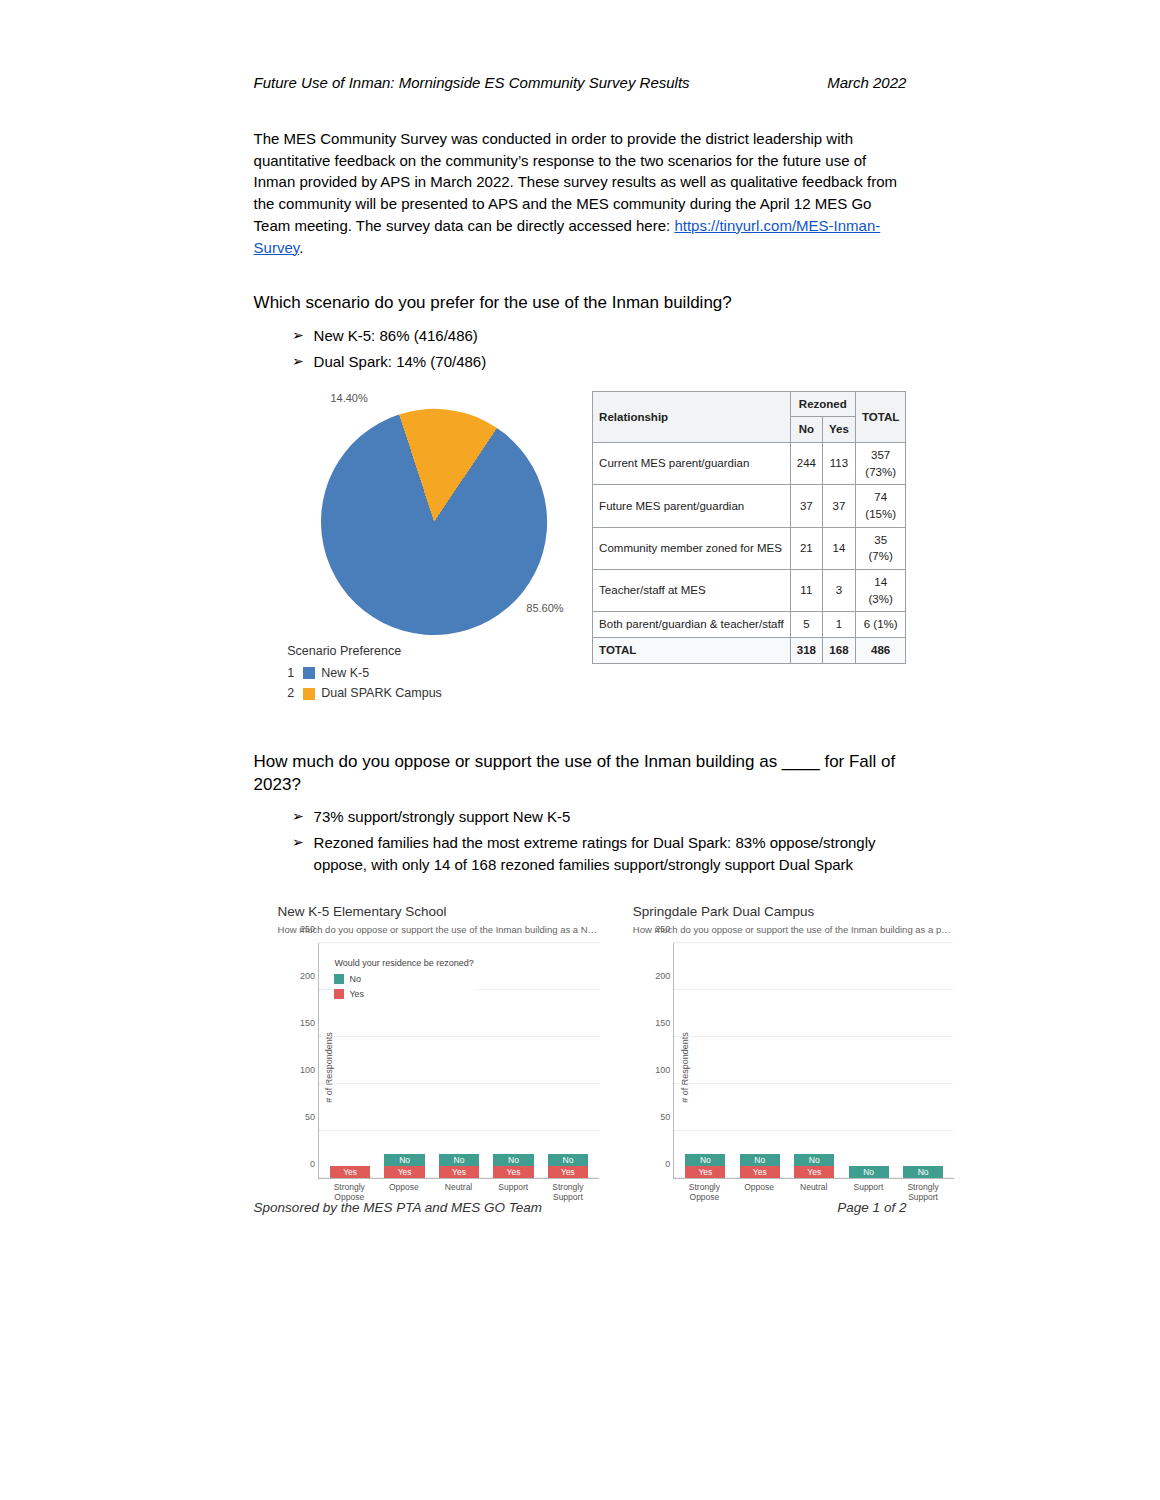Future Use of Inman: Morningside ES Community Survey Results
March 2022
The MES Community Survey was conducted in order to provide the district leadership with quantitative feedback on the community’s response to the two scenarios for the future use of Inman provided by APS in March 2022. These survey results as well as qualitative feedback from the community will be presented to APS and the MES community during the April 12 MES Go Team meeting. The survey data can be directly accessed here: https://tinyurl.com/MES-Inman-Survey.
Which scenario do you prefer for the use of the Inman building?
New K-5: 86% (416/486)
Dual Spark: 14% (70/486)
14.40%
85.60%
Scenario Preference
1 New K-5
2 Dual SPARK Campus
| Relationship | Rezoned | TOTAL |
| --- | --- | --- |
| No | Yes |
| Current MES parent/guardian | 244 | 113 | 357 (73%) |
| Future MES parent/guardian | 37 | 37 | 74 (15%) |
| Community member zoned for MES | 21 | 14 | 35 (7%) |
| Teacher/staff at MES | 11 | 3 | 14 (3%) |
| Both parent/guardian & teacher/staff | 5 | 1 | 6 (1%) |
| TOTAL | 318 | 168 | 486 |
How much do you oppose or support the use of the Inman building as ____ for Fall of 2023?
73% support/strongly support New K-5
Rezoned families had the most extreme ratings for Dual Spark: 83% oppose/strongly oppose, with only 14 of 168 rezoned families support/strongly support Dual Spark
New K-5 Elementary School
How much do you oppose or support the use of the Inman building as a Ne…
# of Respondents
0
50
100
150
200
250
Would your residence be rezoned?
No
Yes
Yes
No
Yes
No
Yes
No
Yes
No
Yes
Strongly
Oppose
Oppose
Neutral
Support
Strongly
Support
Springdale Park Dual Campus
How much do you oppose or support the use of the Inman building as a pa…
# of Respondents
0
50
100
150
200
250
No
Yes
No
Yes
No
Yes
No
No
Strongly
Oppose
Oppose
Neutral
Support
Strongly
Support
Sponsored by the MES PTA and MES GO Team
Page 1 of 2